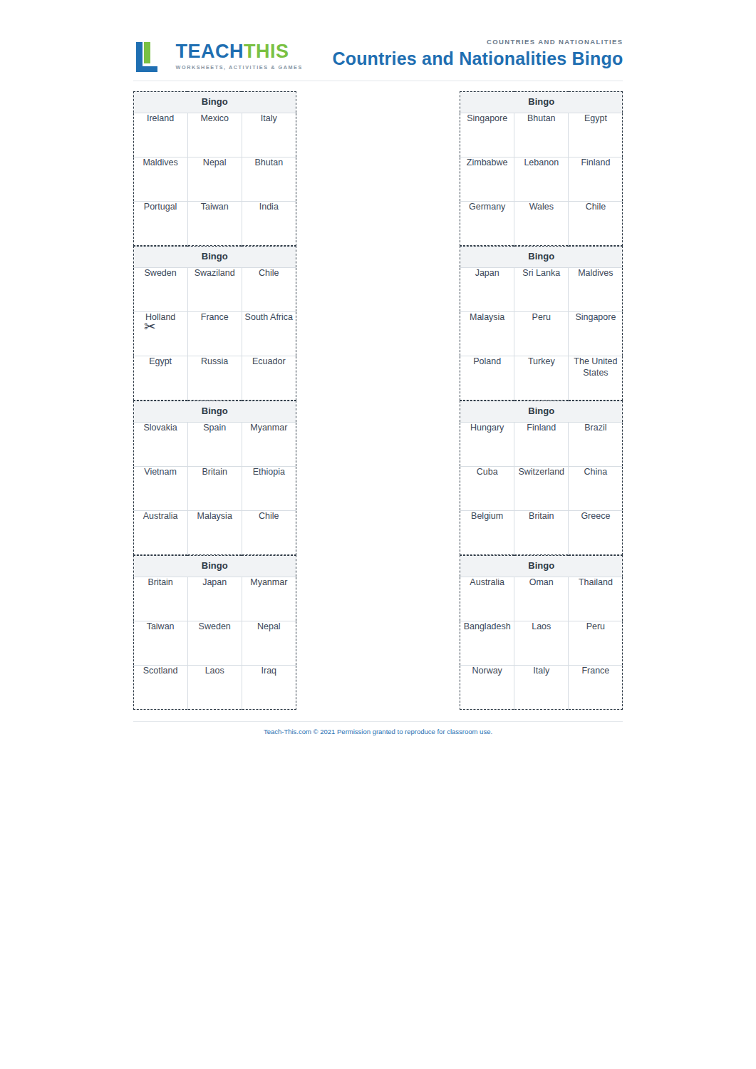TEACH THIS
WORKSHEETS, ACTIVITIES & GAMES
Countries and Nationalities
Countries and Nationalities Bingo
✂
| / Bingo / / --- / / Ireland / Mexico / Italy / / Maldives / Nepal / Bhutan / / Portugal / Taiwan / India / | | / Bingo / / --- / / Singapore / Bhutan / Egypt / / Zimbabwe / Lebanon / Finland / / Germany / Wales / Chile / |
| / Bingo / / --- / / Sweden / Swaziland / Chile / / Holland / France / South Africa / / Egypt / Russia / Ecuador / | | / Bingo / / --- / / Japan / Sri Lanka / Maldives / / Malaysia / Peru / Singapore / / Poland / Turkey / The United States / |
| / Bingo / / --- / / Slovakia / Spain / Myanmar / / Vietnam / Britain / Ethiopia / / Australia / Malaysia / Chile / | | / Bingo / / --- / / Hungary / Finland / Brazil / / Cuba / Switzerland / China / / Belgium / Britain / Greece / |
| / Bingo / / --- / / Britain / Japan / Myanmar / / Taiwan / Sweden / Nepal / / Scotland / Laos / Iraq / | | / Bingo / / --- / / Australia / Oman / Thailand / / Bangladesh / Laos / Peru / / Norway / Italy / France / |
Teach-This.com © 2021 Permission granted to reproduce for classroom use.